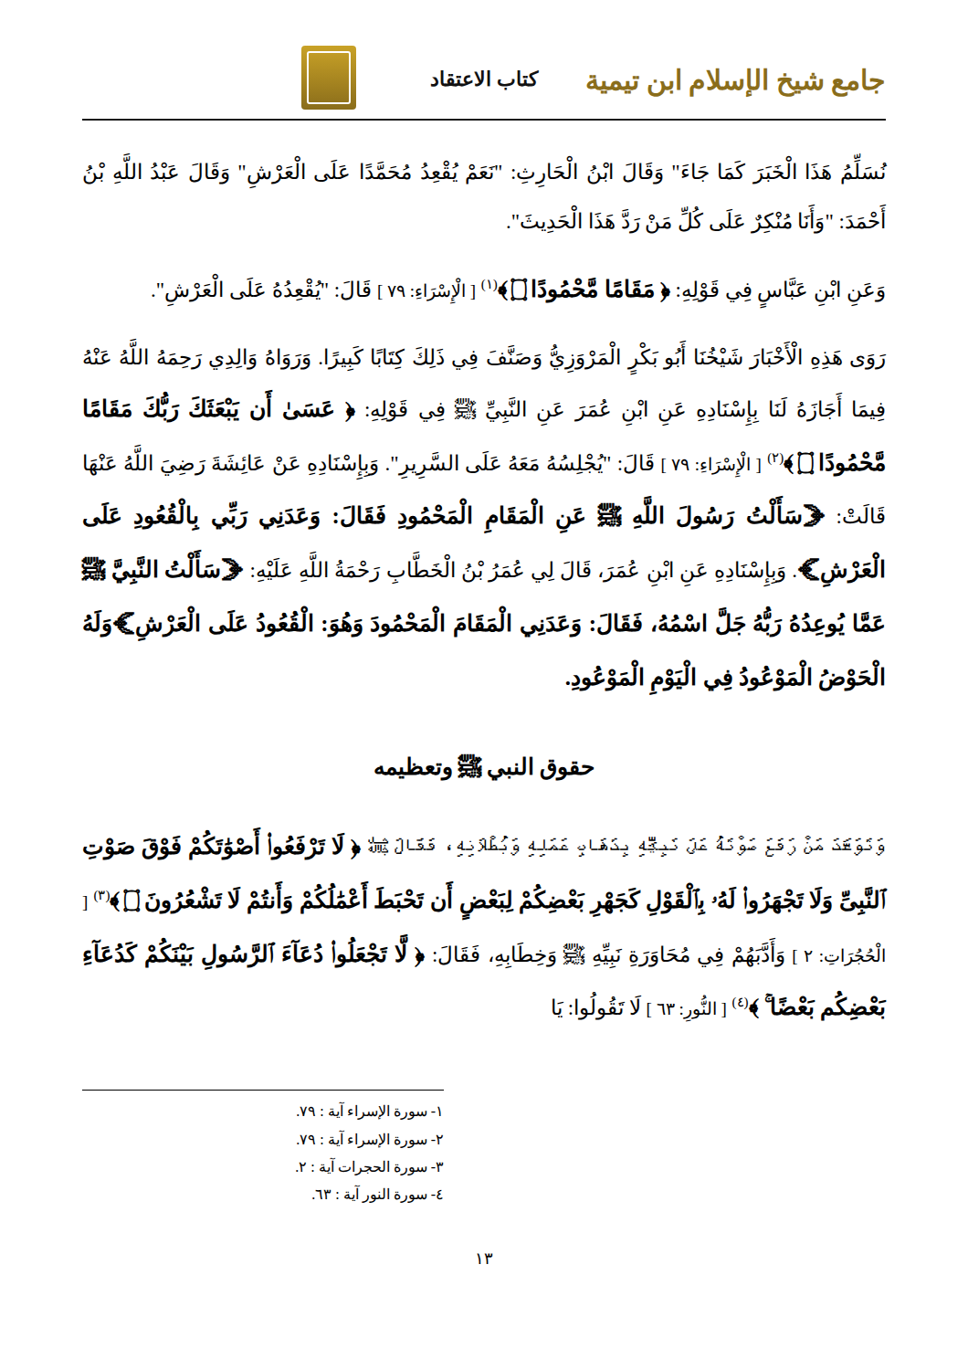جامع شيخ الإسلام ابن تيمية
كتاب الاعتقاد
نُسَلِّمُ هَذَا الْخَبَرَ كَمَا جَاءَ" وَقَالَ ابْنُ الْحَارِثِ: "نَعَمْ يُقْعِدُ مُحَمَّدًا عَلَى الْعَرْشِ" وَقَالَ عَبْدُ اللَّهِ بْنُ أَحْمَدَ: "وَأَنَا مُنْكِرٌ عَلَى كُلِّ مَنْ رَدَّ هَذَا الْحَدِيثَ".
وَعَنِ ابْنِ عَبَّاسٍ فِي قَوْلِهِ: ﴿ مَقَامًا مَّحْمُودًا ۝ ﴾(١) [ الْإِسْرَاءِ: ٧٩ ] قَالَ: "يُقْعِدُهُ عَلَى الْعَرْشِ".
رَوَى هَذِهِ الْأَخْبَارَ شَيْخُنَا أَبُو بَكْرٍ الْمَرْوَزِيُّ وَصَنَّفَ فِي ذَلِكَ كِتَابًا كَبِيرًا. وَرَوَاهُ وَالِدِي رَحِمَهُ اللَّهُ عَنْهُ فِيمَا أَجَازَهُ لَنَا بِإِسْنَادِهِ عَنِ ابْنِ عُمَرَ عَنِ النَّبِيِّ ﷺ فِي قَوْلِهِ: ﴿ عَسَىٰ أَن يَبْعَثَكَ رَبُّكَ مَقَامًا مَّحْمُودًا ۝ ﴾(٢) [ الْإِسْرَاءِ: ٧٩ ] قَالَ: "يُجْلِسُهُ مَعَهُ عَلَى السَّرِيرِ". وَبِإِسْنَادِهِ عَنْ عَائِشَةَ رَضِيَ اللَّهُ عَنْهَا قَالَتْ: ﴿سَأَلْتُ رَسُولَ اللَّهِ ﷺ عَنِ الْمَقَامِ الْمَحْمُودِ فَقَالَ: وَعَدَنِي رَبِّي بِالْقُعُودِ عَلَى الْعَرْشِ﴾. وَبِإِسْنَادِهِ عَنِ ابْنِ عُمَرَ، قَالَ لِي عُمَرُ بْنُ الْخَطَّابِ رَحْمَةُ اللَّهِ عَلَيْهِ: ﴿سَأَلْتُ النَّبِيَّ ﷺ عَمَّا يُوعِدُهُ رَبُّهُ جَلَّ اسْمُهُ، فَقَالَ: وَعَدَنِي الْمَقَامَ الْمَحْمُودَ وَهُوَ: الْقُعُودُ عَلَى الْعَرْشِ﴾وَلَهُ الْحَوْضُ الْمَوْعُودُ فِي الْيَوْمِ الْمَوْعُودِ.
حقوق النبي ﷺ وتعظيمه
وَتَوَعَّدَ مَنْ رَفَعَ صَوْتَهُ عَلَى نَبِيِّهِ بِذَهَابِ عَمَلِهِ وَبُطْلَانِهِ، فَقَالَ ﷻ ﴿ لَا تَرْفَعُوا۟ أَصْوَٰتَكُمْ فَوْقَ صَوْتِ ٱلنَّبِىِّ وَلَا تَجْهَرُوا۟ لَهُۥ بِٱلْقَوْلِ كَجَهْرِ بَعْضِكُمْ لِبَعْضٍ أَن تَحْبَطَ أَعْمَٰلُكُمْ وَأَنتُمْ لَا تَشْعُرُونَ ۝ ﴾(٣) [ الْحُجُرَاتِ: ٢ ] وَأَدَّبَهُمْ فِي مُحَاوَرَةِ نَبِيِّهِ ﷺ وَخِطَابِهِ، فَقَالَ: ﴿ لَّا تَجْعَلُوا۟ دُعَآءَ ٱلرَّسُولِ بَيْنَكُمْ كَدُعَآءِ بَعْضِكُم بَعْضًا ۚ ﴾(٤) [ النُّورِ: ٦٣ ] لَا تَقُولُوا: يَا
١- سورة الإسراء آية : ٧٩.
٢- سورة الإسراء آية : ٧٩.
٣- سورة الحجرات آية : ٢.
٤- سورة النور آية : ٦٣.
١٣